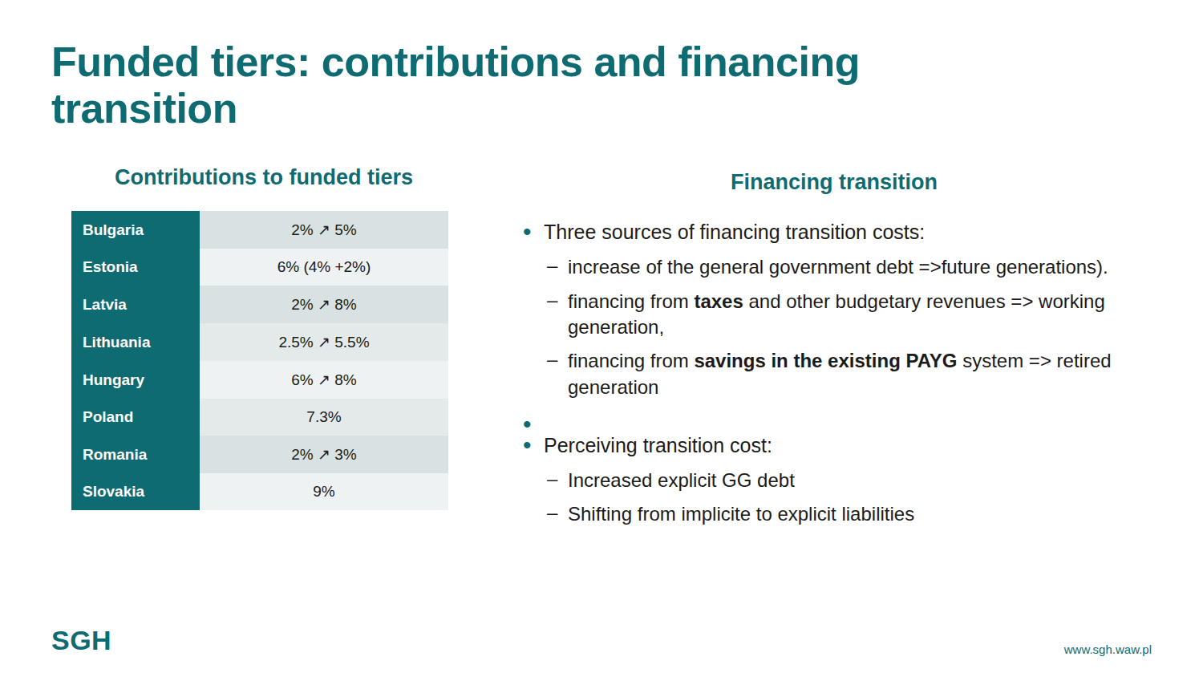Funded tiers: contributions and financing transition
Contributions to funded tiers
| Bulgaria | 2% ↗ 5% |
| Estonia | 6% (4% +2%) |
| Latvia | 2% ↗ 8% |
| Lithuania | 2.5% ↗ 5.5% |
| Hungary | 6% ↗ 8% |
| Poland | 7.3% |
| Romania | 2% ↗ 3% |
| Slovakia | 9% |
Financing transition
Three sources of financing transition costs:
increase of the general government debt =>future generations).
financing from taxes and other budgetary revenues => working generation,
financing from savings in the existing PAYG system => retired generation
Perceiving transition cost:
Increased explicit GG debt
Shifting from implicite to explicit liabilities
SGH
www.sgh.waw.pl